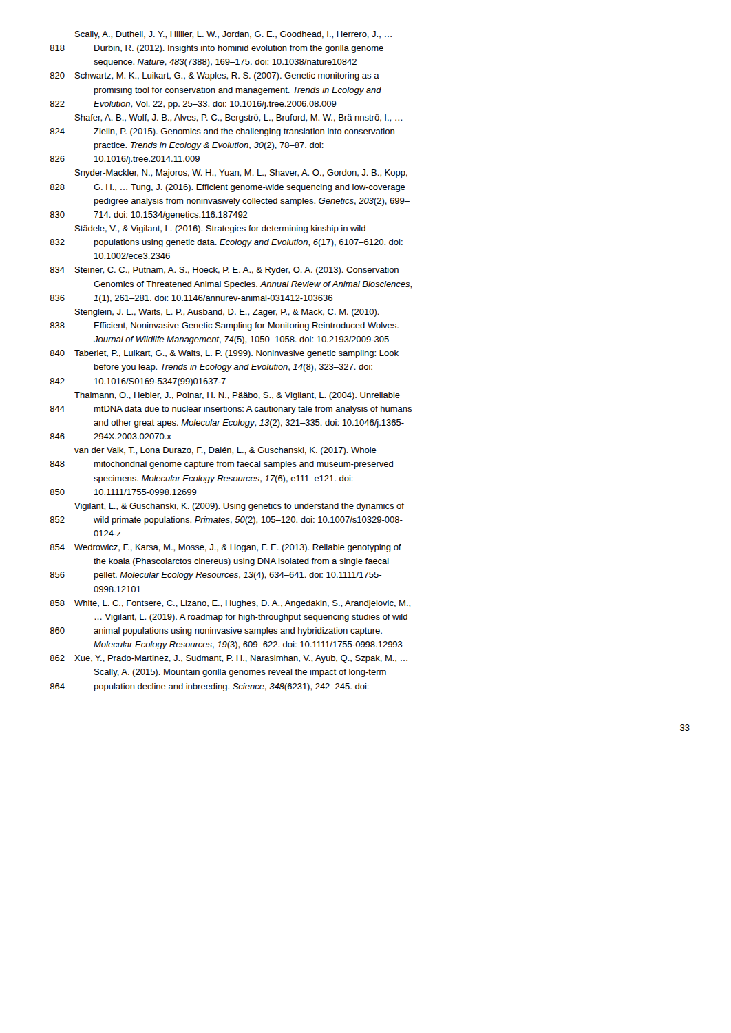Scally, A., Dutheil, J. Y., Hillier, L. W., Jordan, G. E., Goodhead, I., Herrero, J., …
818 Durbin, R. (2012). Insights into hominid evolution from the gorilla genome
sequence. Nature, 483(7388), 169–175. doi: 10.1038/nature10842
820 Schwartz, M. K., Luikart, G., & Waples, R. S. (2007). Genetic monitoring as a
promising tool for conservation and management. Trends in Ecology and
822 Evolution, Vol. 22, pp. 25–33. doi: 10.1016/j.tree.2006.08.009
Shafer, A. B., Wolf, J. B., Alves, P. C., Bergströ, L., Bruford, M. W., Brä nnströ, I., …
824 Zielin, P. (2015). Genomics and the challenging translation into conservation
practice. Trends in Ecology & Evolution, 30(2), 78–87. doi:
82610.1016/j.tree.2014.11.009
Snyder-Mackler, N., Majoros, W. H., Yuan, M. L., Shaver, A. O., Gordon, J. B., Kopp,
828 G. H., … Tung, J. (2016). Efficient genome-wide sequencing and low-coverage
pedigree analysis from noninvasively collected samples. Genetics, 203(2), 699–
830714. doi: 10.1534/genetics.116.187492
Städele, V., & Vigilant, L. (2016). Strategies for determining kinship in wild
832populations using genetic data. Ecology and Evolution, 6(17), 6107–6120. doi:
10.1002/ece3.2346
834 Steiner, C. C., Putnam, A. S., Hoeck, P. E. A., & Ryder, O. A. (2013). Conservation
Genomics of Threatened Animal Species. Annual Review of Animal Biosciences,
8361(1), 261–281. doi: 10.1146/annurev-animal-031412-103636
Stenglein, J. L., Waits, L. P., Ausband, D. E., Zager, P., & Mack, C. M. (2010).
838 Efficient, Noninvasive Genetic Sampling for Monitoring Reintroduced Wolves.
Journal of Wildlife Management, 74(5), 1050–1058. doi: 10.2193/2009-305
840 Taberlet, P., Luikart, G., & Waits, L. P. (1999). Noninvasive genetic sampling: Look
before you leap. Trends in Ecology and Evolution, 14(8), 323–327. doi:
84210.1016/S0169-5347(99)01637-7
Thalmann, O., Hebler, J., Poinar, H. N., Pääbo, S., & Vigilant, L. (2004). Unreliable
844mtDNA data due to nuclear insertions: A cautionary tale from analysis of humans
and other great apes. Molecular Ecology, 13(2), 321–335. doi: 10.1046/j.1365-
846294X.2003.02070.x
van der Valk, T., Lona Durazo, F., Dalén, L., & Guschanski, K. (2017). Whole
848mitochondrial genome capture from faecal samples and museum-preserved
specimens. Molecular Ecology Resources, 17(6), e111–e121. doi:
85010.1111/1755-0998.12699
Vigilant, L., & Guschanski, K. (2009). Using genetics to understand the dynamics of
852wild primate populations. Primates, 50(2), 105–120. doi: 10.1007/s10329-008-
0124-z
854 Wedrowicz, F., Karsa, M., Mosse, J., & Hogan, F. E. (2013). Reliable genotyping of
the koala (Phascolarctos cinereus) using DNA isolated from a single faecal
856pellet. Molecular Ecology Resources, 13(4), 634–641. doi: 10.1111/1755-
0998.12101
858 White, L. C., Fontsere, C., Lizano, E., Hughes, D. A., Angedakin, S., Arandjelovic, M.,
… Vigilant, L. (2019). A roadmap for high‐throughput sequencing studies of wild
860animal populations using noninvasive samples and hybridization capture.
Molecular Ecology Resources, 19(3), 609–622. doi: 10.1111/1755-0998.12993
862 Xue, Y., Prado-Martinez, J., Sudmant, P. H., Narasimhan, V., Ayub, Q., Szpak, M., …
Scally, A. (2015). Mountain gorilla genomes reveal the impact of long-term
864population decline and inbreeding. Science, 348(6231), 242–245. doi:
33